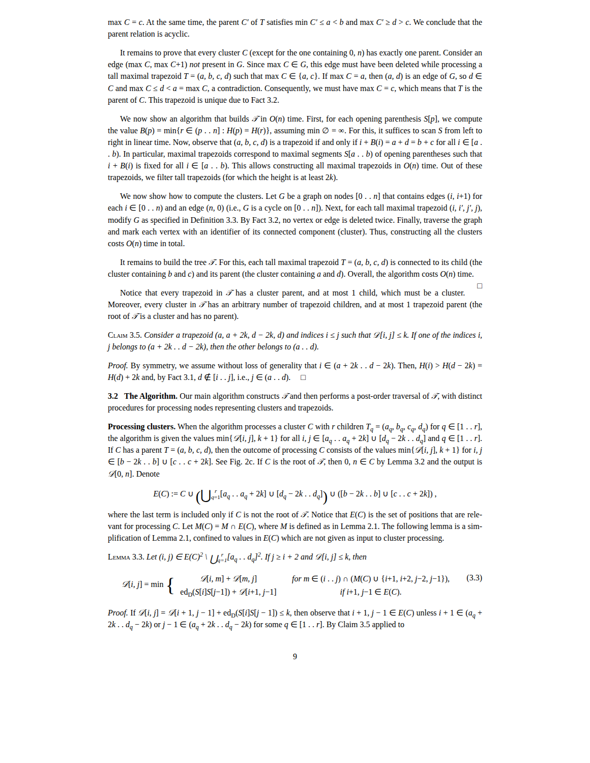max C = c. At the same time, the parent C′ of T satisfies min C′ ≤ a < b and max C′ ≥ d > c. We conclude that the parent relation is acyclic.
It remains to prove that every cluster C (except for the one containing 0, n) has exactly one parent. Consider an edge (max C, max C+1) not present in G. Since max C ∈ G, this edge must have been deleted while processing a tall maximal trapezoid T = (a, b, c, d) such that max C ∈ {a, c}. If max C = a, then (a, d) is an edge of G, so d ∈ C and max C ≤ d < a = max C, a contradiction. Consequently, we must have max C = c, which means that T is the parent of C. This trapezoid is unique due to Fact 3.2.
We now show an algorithm that builds 𝒯 in O(n) time. First, for each opening parenthesis S[p], we compute the value B(p) = min{r ∈ (p . . n] : H(p) = H(r)}, assuming min ∅ = ∞. For this, it suffices to scan S from left to right in linear time. Now, observe that (a, b, c, d) is a trapezoid if and only if i + B(i) = a + d = b + c for all i ∈ [a . . b). In particular, maximal trapezoids correspond to maximal segments S[a . . b) of opening parentheses such that i + B(i) is fixed for all i ∈ [a . . b). This allows constructing all maximal trapezoids in O(n) time. Out of these trapezoids, we filter tall trapezoids (for which the height is at least 2k).
We now show how to compute the clusters. Let G be a graph on nodes [0 . . n] that contains edges (i, i+1) for each i ∈ [0 . . n) and an edge (n, 0) (i.e., G is a cycle on [0 . . n]). Next, for each tall maximal trapezoid (i, i′, j′, j), modify G as specified in Definition 3.3. By Fact 3.2, no vertex or edge is deleted twice. Finally, traverse the graph and mark each vertex with an identifier of its connected component (cluster). Thus, constructing all the clusters costs O(n) time in total.
It remains to build the tree 𝒯. For this, each tall maximal trapezoid T = (a, b, c, d) is connected to its child (the cluster containing b and c) and its parent (the cluster containing a and d). Overall, the algorithm costs O(n) time. □
Notice that every trapezoid in 𝒯 has a cluster parent, and at most 1 child, which must be a cluster. Moreover, every cluster in 𝒯 has an arbitrary number of trapezoid children, and at most 1 trapezoid parent (the root of 𝒯 is a cluster and has no parent).
Claim 3.5. Consider a trapezoid (a, a + 2k, d − 2k, d) and indices i ≤ j such that 𝒟[i, j] ≤ k. If one of the indices i, j belongs to (a + 2k . . d − 2k), then the other belongs to (a . . d).
Proof. By symmetry, we assume without loss of generality that i ∈ (a + 2k . . d − 2k). Then, H(i) > H(d − 2k) = H(d) + 2k and, by Fact 3.1, d ∉ [i . . j], i.e., j ∈ (a . . d). □
3.2 The Algorithm. Our main algorithm constructs 𝒯 and then performs a post-order traversal of 𝒯, with distinct procedures for processing nodes representing clusters and trapezoids.
Processing clusters. When the algorithm processes a cluster C with r children Tq = (aq, bq, cq, dq) for q ∈ [1 . . r], the algorithm is given the values min{𝒟[i, j], k + 1} for all i, j ∈ [aq . . aq + 2k] ∪ [dq − 2k . . dq] and q ∈ [1 . . r]. If C has a parent T = (a, b, c, d), then the outcome of processing C consists of the values min{𝒟[i, j], k + 1} for i, j ∈ [b − 2k . . b] ∪ [c . . c + 2k]. See Fig. 2c. If C is the root of 𝒯, then 0, n ∈ C by Lemma 3.2 and the output is 𝒟[0, n]. Denote
E(C) := C ∪ (⋃rq=1[aq . . aq + 2k] ∪ [dq − 2k . . dq]) ∪ ([b − 2k . . b] ∪ [c . . c + 2k]) ,
where the last term is included only if C is not the root of 𝒯. Notice that E(C) is the set of positions that are relevant for processing C. Let M(C) = M ∩ E(C), where M is defined as in Lemma 2.1. The following lemma is a simplification of Lemma 2.1, confined to values in E(C) which are not given as input to cluster processing.
Lemma 3.3. Let (i, j) ∈ E(C)2 \ ⋃rq=1[aq . . dq]2. If j ≥ i + 2 and 𝒟[i, j] ≤ k, then
(3.3) 𝒟[i, j] = min {
| 𝒟 [ i, m ] + 𝒟 [ m, j ] | for m ∈ ( i . . j ) ∩ ( M ( C ) ∪ { i +1, i +2, j −2, j −1}), |
| ed D ( S [ i ] S [ j −1]) + 𝒟 [ i +1, j −1] | if i +1, j −1 ∈ E ( C ). |
Proof. If 𝒟[i, j] = 𝒟[i + 1, j − 1] + edD(S[i]S[j − 1]) ≤ k, then observe that i + 1, j − 1 ∈ E(C) unless i + 1 ∈ (aq + 2k . . dq − 2k) or j − 1 ∈ (aq + 2k . . dq − 2k) for some q ∈ [1 . . r]. By Claim 3.5 applied to
9